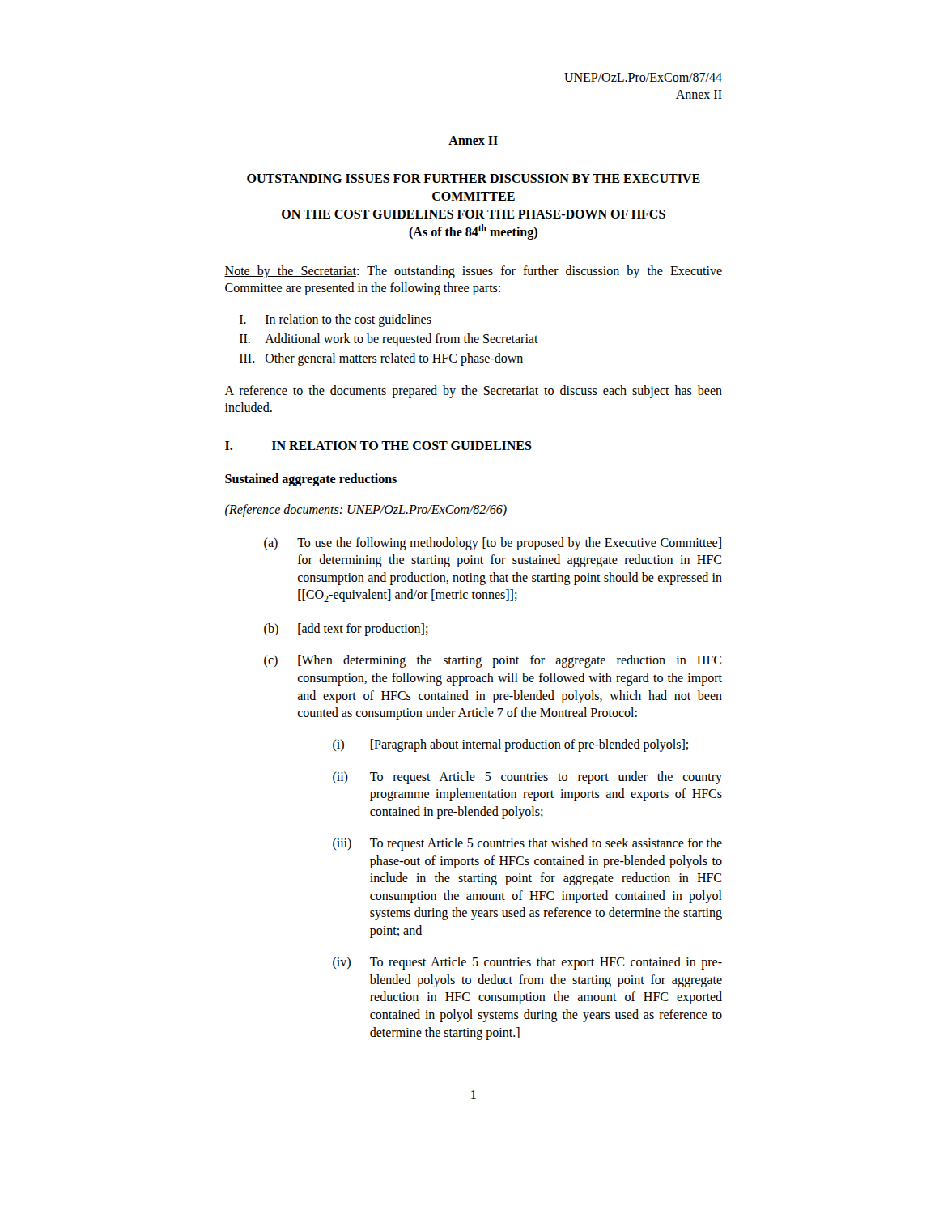UNEP/OzL.Pro/ExCom/87/44
Annex II
Annex II
OUTSTANDING ISSUES FOR FURTHER DISCUSSION BY THE EXECUTIVE COMMITTEE
ON THE COST GUIDELINES FOR THE PHASE-DOWN OF HFCs
(As of the 84th meeting)
Note by the Secretariat: The outstanding issues for further discussion by the Executive Committee are presented in the following three parts:
I. In relation to the cost guidelines
II. Additional work to be requested from the Secretariat
III. Other general matters related to HFC phase-down
A reference to the documents prepared by the Secretariat to discuss each subject has been included.
I. IN RELATION TO THE COST GUIDELINES
Sustained aggregate reductions
(Reference documents: UNEP/OzL.Pro/ExCom/82/66)
(a) To use the following methodology [to be proposed by the Executive Committee] for determining the starting point for sustained aggregate reduction in HFC consumption and production, noting that the starting point should be expressed in [[CO2-equivalent] and/or [metric tonnes]];
(b) [add text for production];
(c) [When determining the starting point for aggregate reduction in HFC consumption, the following approach will be followed with regard to the import and export of HFCs contained in pre-blended polyols, which had not been counted as consumption under Article 7 of the Montreal Protocol:
(i) [Paragraph about internal production of pre-blended polyols];
(ii) To request Article 5 countries to report under the country programme implementation report imports and exports of HFCs contained in pre-blended polyols;
(iii) To request Article 5 countries that wished to seek assistance for the phase-out of imports of HFCs contained in pre-blended polyols to include in the starting point for aggregate reduction in HFC consumption the amount of HFC imported contained in polyol systems during the years used as reference to determine the starting point; and
(iv) To request Article 5 countries that export HFC contained in pre-blended polyols to deduct from the starting point for aggregate reduction in HFC consumption the amount of HFC exported contained in polyol systems during the years used as reference to determine the starting point.]
1